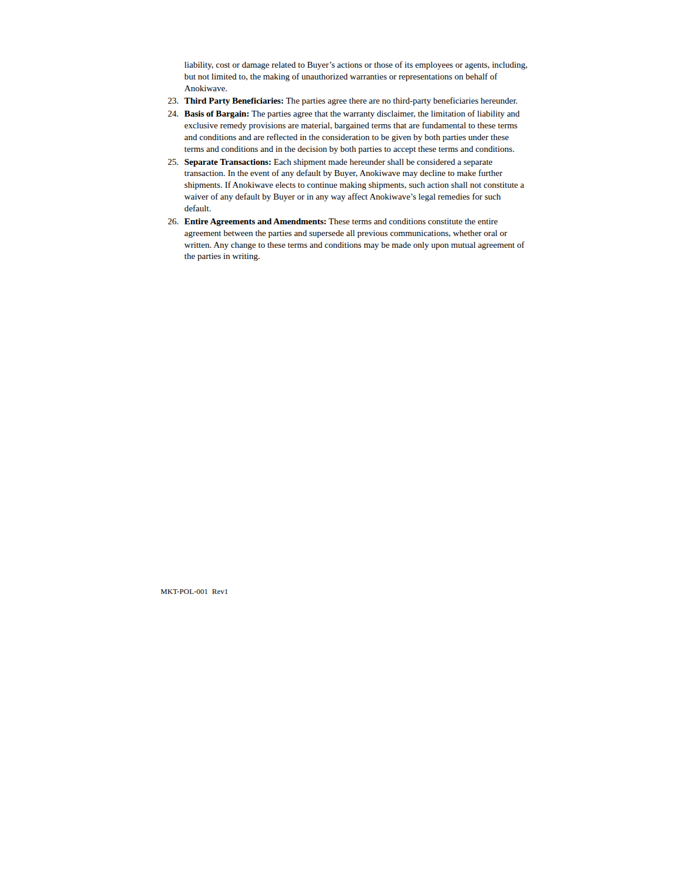liability, cost or damage related to Buyer’s actions or those of its employees or agents, including, but not limited to, the making of unauthorized warranties or representations on behalf of Anokiwave.
23. Third Party Beneficiaries: The parties agree there are no third-party beneficiaries hereunder.
24. Basis of Bargain: The parties agree that the warranty disclaimer, the limitation of liability and exclusive remedy provisions are material, bargained terms that are fundamental to these terms and conditions and are reflected in the consideration to be given by both parties under these terms and conditions and in the decision by both parties to accept these terms and conditions.
25. Separate Transactions: Each shipment made hereunder shall be considered a separate transaction. In the event of any default by Buyer, Anokiwave may decline to make further shipments. If Anokiwave elects to continue making shipments, such action shall not constitute a waiver of any default by Buyer or in any way affect Anokiwave’s legal remedies for such default.
26. Entire Agreements and Amendments: These terms and conditions constitute the entire agreement between the parties and supersede all previous communications, whether oral or written. Any change to these terms and conditions may be made only upon mutual agreement of the parties in writing.
MKT-POL-001 Rev1